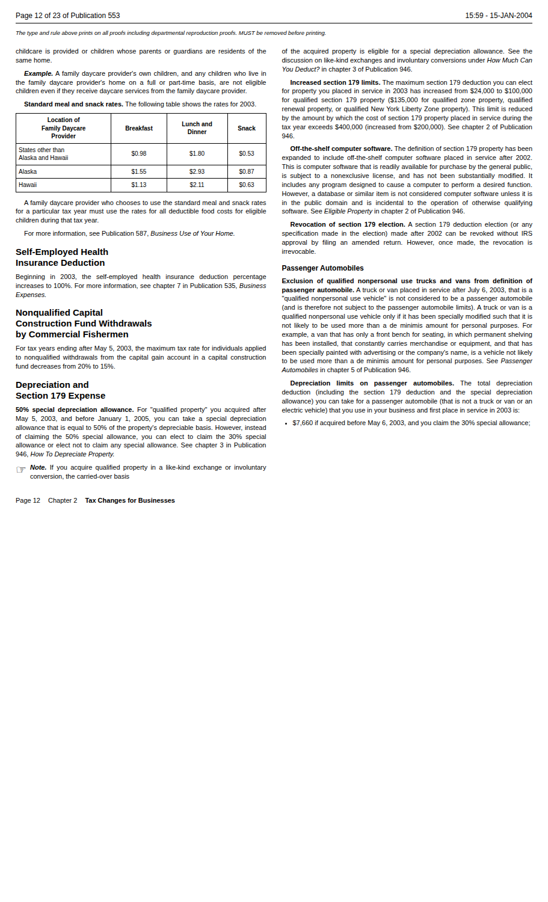Page 12 of 23 of Publication 553
15:59 - 15-JAN-2004
The type and rule above prints on all proofs including departmental reproduction proofs. MUST be removed before printing.
childcare is provided or children whose parents or guardians are residents of the same home.
Example. A family daycare provider's own children, and any children who live in the family daycare provider's home on a full or part-time basis, are not eligible children even if they receive daycare services from the family daycare provider.
Standard meal and snack rates. The following table shows the rates for 2003.
| Location of Family Daycare Provider | Breakfast | Lunch and Dinner | Snack |
| --- | --- | --- | --- |
| States other than Alaska and Hawaii | $0.98 | $1.80 | $0.53 |
| Alaska | $1.55 | $2.93 | $0.87 |
| Hawaii | $1.13 | $2.11 | $0.63 |
A family daycare provider who chooses to use the standard meal and snack rates for a particular tax year must use the rates for all deductible food costs for eligible children during that tax year.
For more information, see Publication 587, Business Use of Your Home.
Self-Employed Health
Insurance Deduction
Beginning in 2003, the self-employed health insurance deduction percentage increases to 100%. For more information, see chapter 7 in Publication 535, Business Expenses.
Nonqualified Capital
Construction Fund Withdrawals
by Commercial Fishermen
For tax years ending after May 5, 2003, the maximum tax rate for individuals applied to nonqualified withdrawals from the capital gain account in a capital construction fund decreases from 20% to 15%.
Depreciation and
Section 179 Expense
50% special depreciation allowance. For "qualified property" you acquired after May 5, 2003, and before January 1, 2005, you can take a special depreciation allowance that is equal to 50% of the property's depreciable basis. However, instead of claiming the 50% special allowance, you can elect to claim the 30% special allowance or elect not to claim any special allowance. See chapter 3 in Publication 946, How To Depreciate Property.
☞
Note. If you acquire qualified property in a like-kind exchange or involuntary conversion, the carried-over basis
of the acquired property is eligible for a special depreciation allowance. See the discussion on like-kind exchanges and involuntary conversions under How Much Can You Deduct? in chapter 3 of Publication 946.
Increased section 179 limits. The maximum section 179 deduction you can elect for property you placed in service in 2003 has increased from $24,000 to $100,000 for qualified section 179 property ($135,000 for qualified zone property, qualified renewal property, or qualified New York Liberty Zone property). This limit is reduced by the amount by which the cost of section 179 property placed in service during the tax year exceeds $400,000 (increased from $200,000). See chapter 2 of Publication 946.
Off-the-shelf computer software. The definition of section 179 property has been expanded to include off-the-shelf computer software placed in service after 2002. This is computer software that is readily available for purchase by the general public, is subject to a nonexclusive license, and has not been substantially modified. It includes any program designed to cause a computer to perform a desired function. However, a database or similar item is not considered computer software unless it is in the public domain and is incidental to the operation of otherwise qualifying software. See Eligible Property in chapter 2 of Publication 946.
Revocation of section 179 election. A section 179 deduction election (or any specification made in the election) made after 2002 can be revoked without IRS approval by filing an amended return. However, once made, the revocation is irrevocable.
Passenger Automobiles
Exclusion of qualified nonpersonal use trucks and vans from definition of passenger automobile. A truck or van placed in service after July 6, 2003, that is a "qualified nonpersonal use vehicle" is not considered to be a passenger automobile (and is therefore not subject to the passenger automobile limits). A truck or van is a qualified nonpersonal use vehicle only if it has been specially modified such that it is not likely to be used more than a de minimis amount for personal purposes. For example, a van that has only a front bench for seating, in which permanent shelving has been installed, that constantly carries merchandise or equipment, and that has been specially painted with advertising or the company's name, is a vehicle not likely to be used more than a de minimis amount for personal purposes. See Passenger Automobiles in chapter 5 of Publication 946.
Depreciation limits on passenger automobiles. The total depreciation deduction (including the section 179 deduction and the special depreciation allowance) you can take for a passenger automobile (that is not a truck or van or an electric vehicle) that you use in your business and first place in service in 2003 is:
$7,660 if acquired before May 6, 2003, and you claim the 30% special allowance;
Page 12 Chapter 2 Tax Changes for Businesses